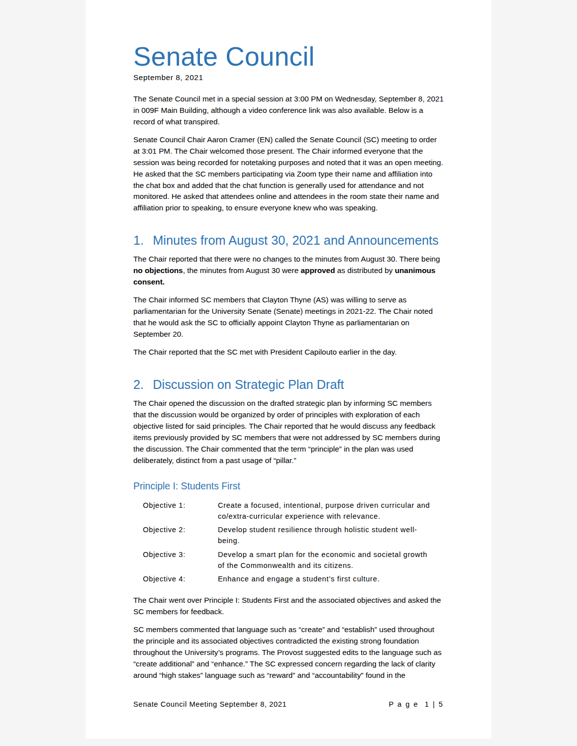Senate Council
September 8, 2021
The Senate Council met in a special session at 3:00 PM on Wednesday, September 8, 2021 in 009F Main Building, although a video conference link was also available. Below is a record of what transpired.
Senate Council Chair Aaron Cramer (EN) called the Senate Council (SC) meeting to order at 3:01 PM. The Chair welcomed those present. The Chair informed everyone that the session was being recorded for notetaking purposes and noted that it was an open meeting. He asked that the SC members participating via Zoom type their name and affiliation into the chat box and added that the chat function is generally used for attendance and not monitored. He asked that attendees online and attendees in the room state their name and affiliation prior to speaking, to ensure everyone knew who was speaking.
1. Minutes from August 30, 2021 and Announcements
The Chair reported that there were no changes to the minutes from August 30. There being no objections, the minutes from August 30 were approved as distributed by unanimous consent.
The Chair informed SC members that Clayton Thyne (AS) was willing to serve as parliamentarian for the University Senate (Senate) meetings in 2021-22. The Chair noted that he would ask the SC to officially appoint Clayton Thyne as parliamentarian on September 20.
The Chair reported that the SC met with President Capilouto earlier in the day.
2. Discussion on Strategic Plan Draft
The Chair opened the discussion on the drafted strategic plan by informing SC members that the discussion would be organized by order of principles with exploration of each objective listed for said principles. The Chair reported that he would discuss any feedback items previously provided by SC members that were not addressed by SC members during the discussion. The Chair commented that the term “principle” in the plan was used deliberately, distinct from a past usage of “pillar.”
Principle I: Students First
| Objective 1: | Create a focused, intentional, purpose driven curricular and co/extra-curricular experience with relevance. |
| Objective 2: | Develop student resilience through holistic student well-being. |
| Objective 3: | Develop a smart plan for the economic and societal growth of the Commonwealth and its citizens. |
| Objective 4: | Enhance and engage a student’s first culture. |
The Chair went over Principle I: Students First and the associated objectives and asked the SC members for feedback.
SC members commented that language such as “create” and “establish” used throughout the principle and its associated objectives contradicted the existing strong foundation throughout the University’s programs. The Provost suggested edits to the language such as “create additional” and “enhance.” The SC expressed concern regarding the lack of clarity around “high stakes” language such as “reward” and “accountability” found in the
Senate Council Meeting September 8, 2021 P a g e 1 | 5